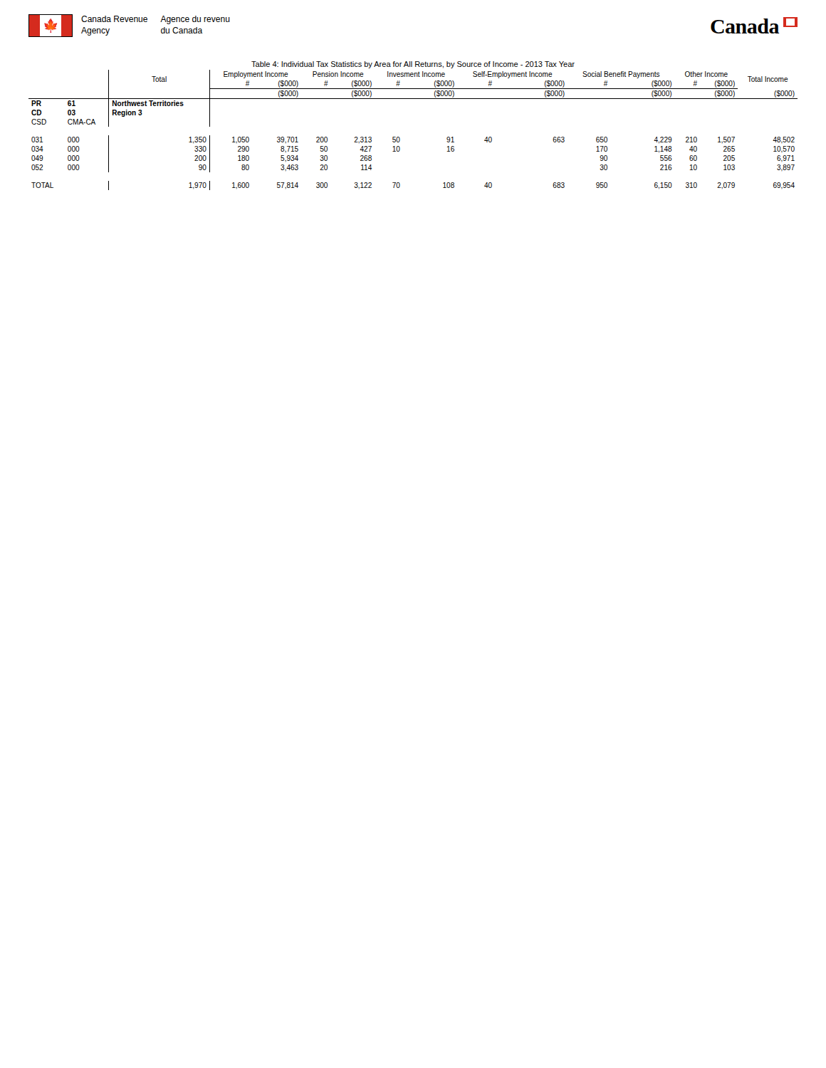🍁
Canada Revenue
Agency
Agence du revenu
du Canada
Canada
Table 4: Individual Tax Statistics by Area for All Returns, by Source of Income - 2013 Tax Year
| | Total | Employment Income | Pension Income | Invesment Income | Self-Employment Income | Social Benefit Payments | Other Income | Total Income |
| --- | --- | --- | --- | --- | --- | --- | --- | --- |
| # | ($000) | # | ($000) | # | ($000) | # | ($000) | # | ($000) | # | ($000) |
| | | | | ($000) | | ($000) | | ($000) | | ($000) | | ($000) | | ($000) | ($000) |
| PR | 61 | Northwest Territories | |
| CD | 03 | Region 3 | |
| CSD | CMA-CA | | |
| 031 | 000 | 1,350 | 1,050 | 39,701 | 200 | 2,313 | 50 | 91 | 40 | 663 | 650 | 4,229 | 210 | 1,507 | 48,502 |
| 034 | 000 | 330 | 290 | 8,715 | 50 | 427 | 10 | 16 | | | 170 | 1,148 | 40 | 265 | 10,570 |
| 049 | 000 | 200 | 180 | 5,934 | 30 | 268 | | | | | 90 | 556 | 60 | 205 | 6,971 |
| 052 | 000 | 90 | 80 | 3,463 | 20 | 114 | | | | | 30 | 216 | 10 | 103 | 3,897 |
| TOTAL | | 1,970 | 1,600 | 57,814 | 300 | 3,122 | 70 | 108 | 40 | 683 | 950 | 6,150 | 310 | 2,079 | 69,954 |